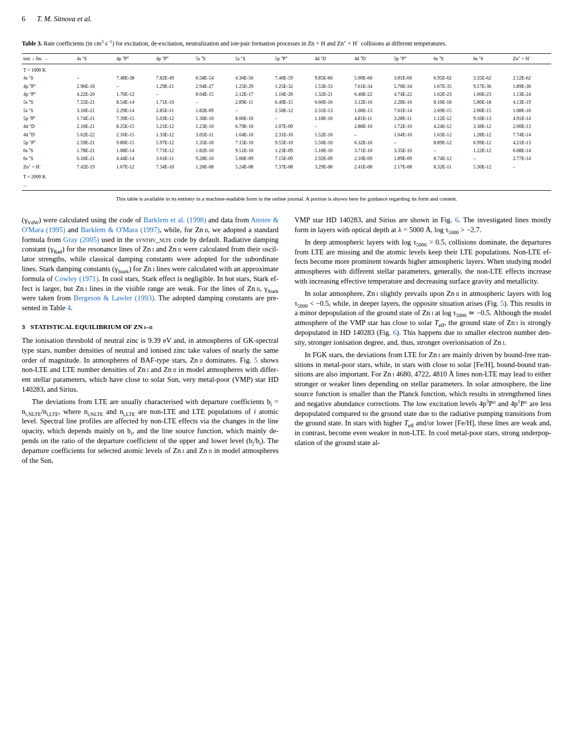6 T. M. Sitnova et al.
Table 3. Rate coefficients (in cm3 s−1) for excitation, de-excitation, neutralization and ion-pair formation processes in Zn + H and Zn+ + H− collisions at different temperatures.
| init. ↓ fin. → | 4s 1 S | 4p 3 P° | 4p 1 P° | 5s 3 S | 5s 1 S | 5p 3 P° | 4d 1 D | 4d 3 D | 5p 1 P° | 6s 3 S | 6s 1 S | Zn + + H − |
| --- | --- | --- | --- | --- | --- | --- | --- | --- | --- | --- | --- | --- |
| T = 1000 K |
| 4s 1 S | – | 7.48E-38 | 7.82E-49 | 6.58E-54 | 4.36E-56 | 7.46E-59 | 9.85E-60 | 5.00E-60 | 3.81E-60 | 6.95E-62 | 3.35E-62 | 2.12E-62 |
| 4p 3 P° | 2.96E-18 | – | 1.29E-21 | 2.94E-27 | 1.25E-29 | 1.25E-32 | 1.53E-33 | 7.61E-34 | 5.70E-34 | 1.67E-35 | 9.57E-36 | 1.89E-36 |
| 4p 1 P° | 4.22E-20 | 1.76E-12 | – | 8.04E-15 | 2.12E-17 | 1.16E-20 | 1.32E-21 | 6.40E-22 | 4.74E-22 | 1.62E-23 | 1.06E-23 | 1.13E-24 |
| 5s 3 S | 7.55E-21 | 8.54E-14 | 1.71E-10 | – | 2.89E-11 | 6.40E-15 | 6.60E-16 | 3.12E-16 | 2.28E-16 | 8.16E-18 | 5.80E-18 | 4.13E-19 |
| 5s 1 S | 3.16E-21 | 2.29E-14 | 2.85E-11 | 1.82E-09 | – | 2.50E-12 | 2.31E-13 | 1.06E-13 | 7.61E-14 | 2.69E-15 | 2.00E-15 | 1.08E-16 |
| 5p 3 P° | 1.74E-21 | 7.39E-15 | 5.03E-12 | 1.30E-10 | 8.06E-10 | – | 1.18E-10 | 4.81E-11 | 3.28E-11 | 1.12E-12 | 9.10E-13 | 4.91E-14 |
| 4d 1 D | 2.10E-21 | 8.25E-15 | 5.21E-12 | 1.23E-10 | 6.79E-10 | 1.07E-09 | – | 2.88E-10 | 1.72E-10 | 4.24E-12 | 3.38E-12 | 2.00E-13 |
| 4d 3 D | 5.62E-22 | 2.16E-15 | 1.33E-12 | 3.05E-11 | 1.64E-10 | 2.31E-10 | 1.52E-10 | – | 1.04E-10 | 1.63E-12 | 1.28E-12 | 7.74E-14 |
| 5p 1 P° | 2.59E-21 | 9.80E-15 | 5.97E-12 | 1.35E-10 | 7.15E-10 | 9.55E-10 | 5.50E-10 | 6.32E-10 | – | 8.89E-12 | 6.99E-12 | 4.21E-13 |
| 6s 3 S | 1.78E-21 | 1.08E-14 | 7.71E-12 | 1.82E-10 | 9.51E-10 | 1.23E-09 | 5.10E-10 | 3.71E-10 | 3.35E-10 | – | 1.22E-12 | 6.08E-14 |
| 6s 1 S | 6.16E-21 | 4.44E-14 | 3.61E-11 | 9.28E-10 | 5.06E-09 | 7.15E-09 | 2.92E-09 | 2.10E-09 | 1.89E-09 | 8.74E-12 | – | 2.77E-14 |
| Zn + + H − | 7.42E-19 | 1.67E-12 | 7.34E-10 | 1.26E-08 | 5.24E-08 | 7.37E-08 | 3.29E-08 | 2.41E-08 | 2.17E-08 | 8.32E-11 | 5.30E-12 | – |
| T = 2000 K |
| ... |
This table is available in its entirety in a machine-readable form in the online journal. A portion is shown here for guidance regarding its form and content.
(γVdW) were calculated using the code of Barklem et al. (1998) and data from Anstee & O'Mara (1995) and Barklem & O'Mara (1997), while, for Zn ii, we adopted a standard formula from Gray (2005) used in the synthv_nlte code by default. Radiative damping constant (γRad) for the resonance lines of Zn i and Zn ii were calculated from their oscillator strengths, while classical damping constants were adopted for the subordinate lines. Stark damping constants (γStark) for Zn i lines were calculated with an approximate formula of Cowley (1971). In cool stars, Stark effect is negligible. In hot stars, Stark effect is larger, but Zn i lines in the visible range are weak. For the lines of Zn ii, γStark were taken from Bergeson & Lawler (1993). The adopted damping constants are presented in Table 4.
3 STATISTICAL EQUILIBRIUM OF ZN i–ii
The ionisation threshold of neutral zinc is 9.39 eV and, in atmospheres of GK-spectral type stars, number densities of neutral and ionised zinc take values of nearly the same order of magnitude. In atmospheres of BAF-type stars, Zn ii dominates. Fig. 5 shows non-LTE and LTE number densities of Zn i and Zn ii in model atmospheres with different stellar parameters, which have close to solar Sun, very metal-poor (VMP) star HD 140283, and Sirius.
The deviations from LTE are usually characterised with departure coefficients bi = ni,NLTE/ni,LTE, where ni,NLTE and ni,LTE are non-LTE and LTE populations of i atomic level. Spectral line profiles are affected by non-LTE effects via the changes in the line opacity, which depends mainly on bi, and the line source function, which mainly depends on the ratio of the departure coefficient of the upper and lower level (bj/bi). The departure coefficients for selected atomic levels of Zn i and Zn ii in model atmospheres of the Sun,
VMP star HD 140283, and Sirius are shown in Fig. 6. The investigated lines mostly form in layers with optical depth at λ = 5000 Å, log τ5000 > −2.7.
In deep atmospheric layers with log τ5000 > 0.5, collisions dominate, the departures from LTE are missing and the atomic levels keep their LTE populations. Non-LTE effects become more prominent towards higher atmospheric layers. When studying model atmospheres with different stellar parameters, generally, the non-LTE effects increase with increasing effective temperature and decreasing surface gravity and metallicity.
In solar atmosphere, Zn i slightly prevails upon Zn ii in atmospheric layers with log τ5000 < −0.5, while, in deeper layers, the opposite situation arises (Fig. 5). This results in a minor depopulation of the ground state of Zn i at log τ5000 ≃ −0.5. Although the model atmosphere of the VMP star has close to solar Teff, the ground state of Zn i is strongly depopulated in HD 140283 (Fig. 6). This happens due to smaller electron number density, stronger ionisation degree, and, thus, stronger overionisation of Zn i.
In FGK stars, the deviations from LTE for Zn i are mainly driven by bound-free transitions in metal-poor stars, while, in stars with close to solar [Fe/H], bound-bound transitions are also important. For Zn i 4680, 4722, 4810 Å lines non-LTE may lead to either stronger or weaker lines depending on stellar parameters. In solar atmosphere, the line source function is smaller than the Planck function, which results in strengthened lines and negative abundance corrections. The low excitation levels 4p3P° and 4p1P° are less depopulated compared to the ground state due to the radiative pumping transitions from the ground state. In stars with higher Teff and/or lower [Fe/H], these lines are weak and, in contrast, become even weaker in non-LTE. In cool metal-poor stars, strong underpopulation of the ground state al-